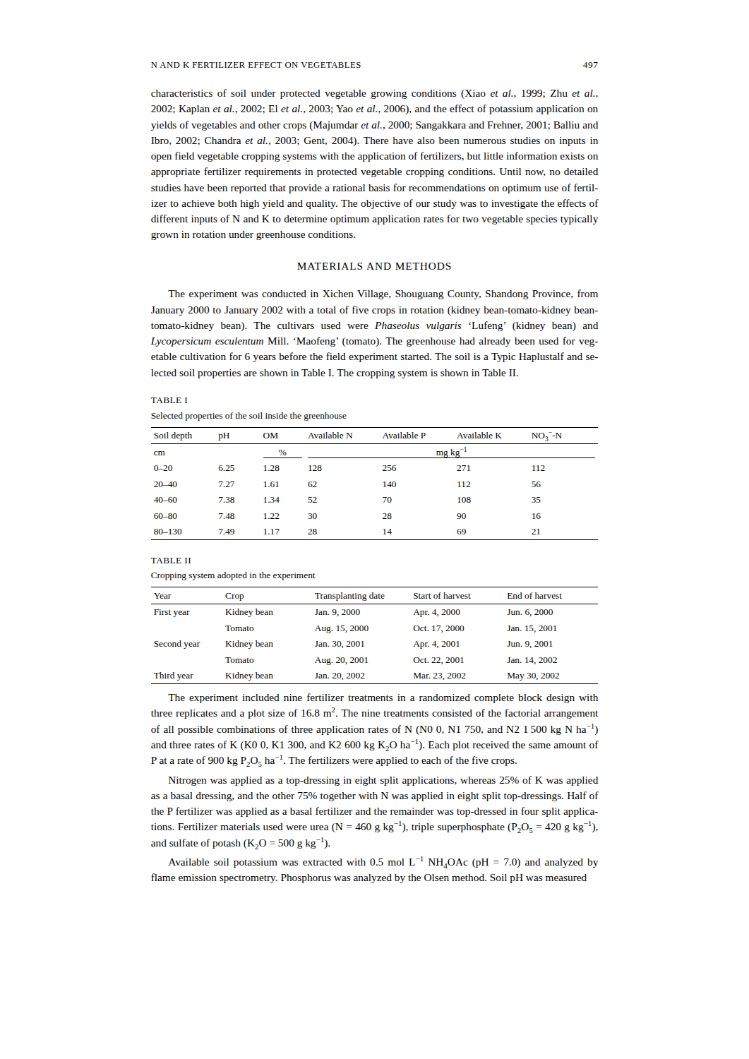N and K fertilizer effect on vegetables 497
characteristics of soil under protected vegetable growing conditions (Xiao et al., 1999; Zhu et al., 2002; Kaplan et al., 2002; El et al., 2003; Yao et al., 2006), and the effect of potassium application on yields of vegetables and other crops (Majumdar et al., 2000; Sangakkara and Frehner, 2001; Balliu and Ibro, 2002; Chandra et al., 2003; Gent, 2004). There have also been numerous studies on inputs in open field vegetable cropping systems with the application of fertilizers, but little information exists on appropriate fertilizer requirements in protected vegetable cropping conditions. Until now, no detailed studies have been reported that provide a rational basis for recommendations on optimum use of fertilizer to achieve both high yield and quality. The objective of our study was to investigate the effects of different inputs of N and K to determine optimum application rates for two vegetable species typically grown in rotation under greenhouse conditions.
Materials and Methods
The experiment was conducted in Xichen Village, Shouguang County, Shandong Province, from January 2000 to January 2002 with a total of five crops in rotation (kidney bean-tomato-kidney bean-tomato-kidney bean). The cultivars used were Phaseolus vulgaris ‘Lufeng’ (kidney bean) and Lycopersicum esculentum Mill. ‘Maofeng’ (tomato). The greenhouse had already been used for vegetable cultivation for 6 years before the field experiment started. The soil is a Typic Haplustalf and selected soil properties are shown in Table I. The cropping system is shown in Table II.
TABLE I
Selected properties of the soil inside the greenhouse
| Soil depth | pH | OM | Available N | Available P | Available K | NO 3 − -N |
| --- | --- | --- | --- | --- | --- | --- |
| cm | | % | mg kg −1 |
| 0–20 | 6.25 | 1.28 | 128 | 256 | 271 | 112 |
| 20–40 | 7.27 | 1.61 | 62 | 140 | 112 | 56 |
| 40–60 | 7.38 | 1.34 | 52 | 70 | 108 | 35 |
| 60–80 | 7.48 | 1.22 | 30 | 28 | 90 | 16 |
| 80–130 | 7.49 | 1.17 | 28 | 14 | 69 | 21 |
TABLE II
Cropping system adopted in the experiment
| Year | Crop | Transplanting date | Start of harvest | End of harvest |
| --- | --- | --- | --- | --- |
| First year | Kidney bean | Jan. 9, 2000 | Apr. 4, 2000 | Jun. 6, 2000 |
| | Tomato | Aug. 15, 2000 | Oct. 17, 2000 | Jan. 15, 2001 |
| Second year | Kidney bean | Jan. 30, 2001 | Apr. 4, 2001 | Jun. 9, 2001 |
| | Tomato | Aug. 20, 2001 | Oct. 22, 2001 | Jan. 14, 2002 |
| Third year | Kidney bean | Jan. 20, 2002 | Mar. 23, 2002 | May 30, 2002 |
The experiment included nine fertilizer treatments in a randomized complete block design with three replicates and a plot size of 16.8 m2. The nine treatments consisted of the factorial arrangement of all possible combinations of three application rates of N (N0 0, N1 750, and N2 1 500 kg N ha−1) and three rates of K (K0 0, K1 300, and K2 600 kg K2O ha−1). Each plot received the same amount of P at a rate of 900 kg P2O5 ha−1. The fertilizers were applied to each of the five crops.
Nitrogen was applied as a top-dressing in eight split applications, whereas 25% of K was applied as a basal dressing, and the other 75% together with N was applied in eight split top-dressings. Half of the P fertilizer was applied as a basal fertilizer and the remainder was top-dressed in four split applications. Fertilizer materials used were urea (N = 460 g kg−1), triple superphosphate (P2O5 = 420 g kg−1), and sulfate of potash (K2O = 500 g kg−1).
Available soil potassium was extracted with 0.5 mol L−1 NH4OAc (pH = 7.0) and analyzed by flame emission spectrometry. Phosphorus was analyzed by the Olsen method. Soil pH was measured